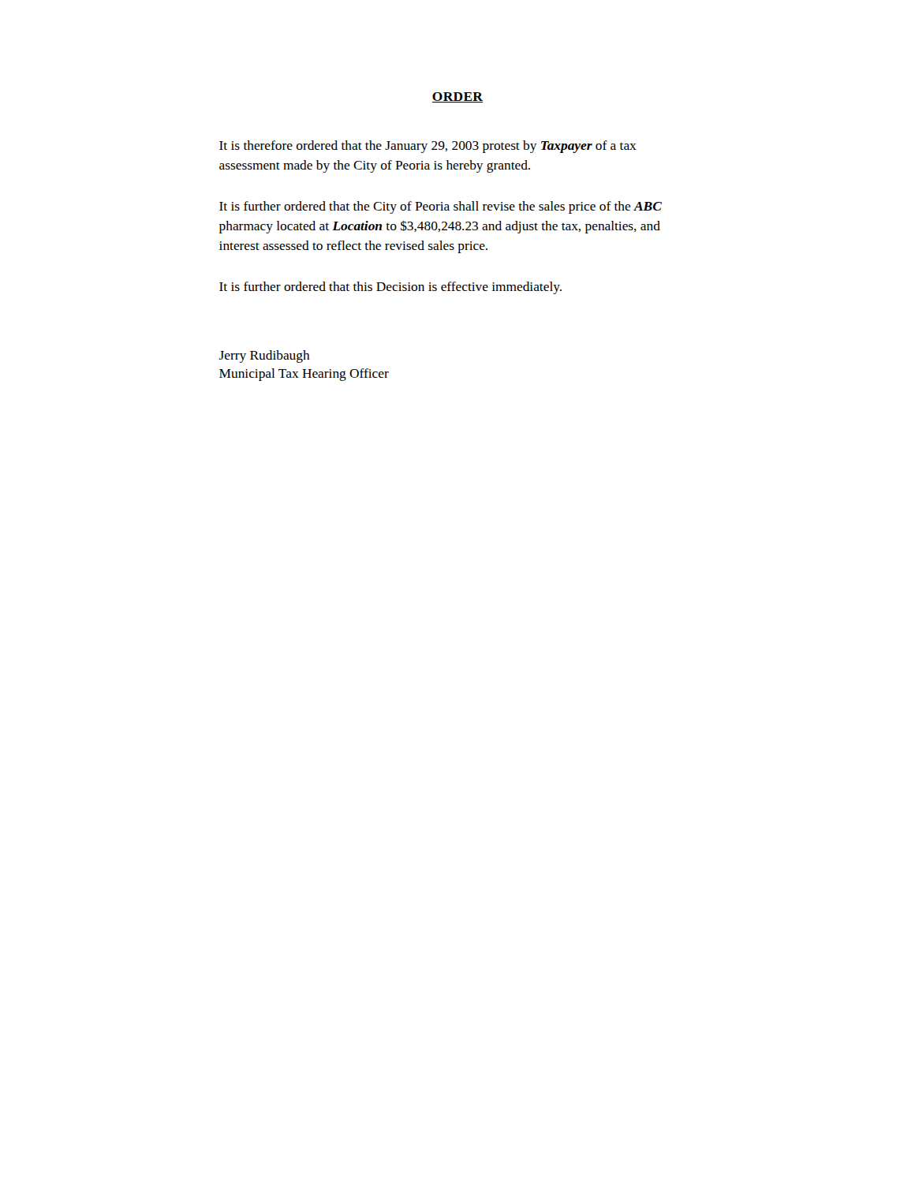ORDER
It is therefore ordered that the January 29, 2003 protest by Taxpayer of a tax assessment made by the City of Peoria is hereby granted.
It is further ordered that the City of Peoria shall revise the sales price of the ABC pharmacy located at Location to $3,480,248.23 and adjust the tax, penalties, and interest assessed to reflect the revised sales price.
It is further ordered that this Decision is effective immediately.
Jerry Rudibaugh
Municipal Tax Hearing Officer